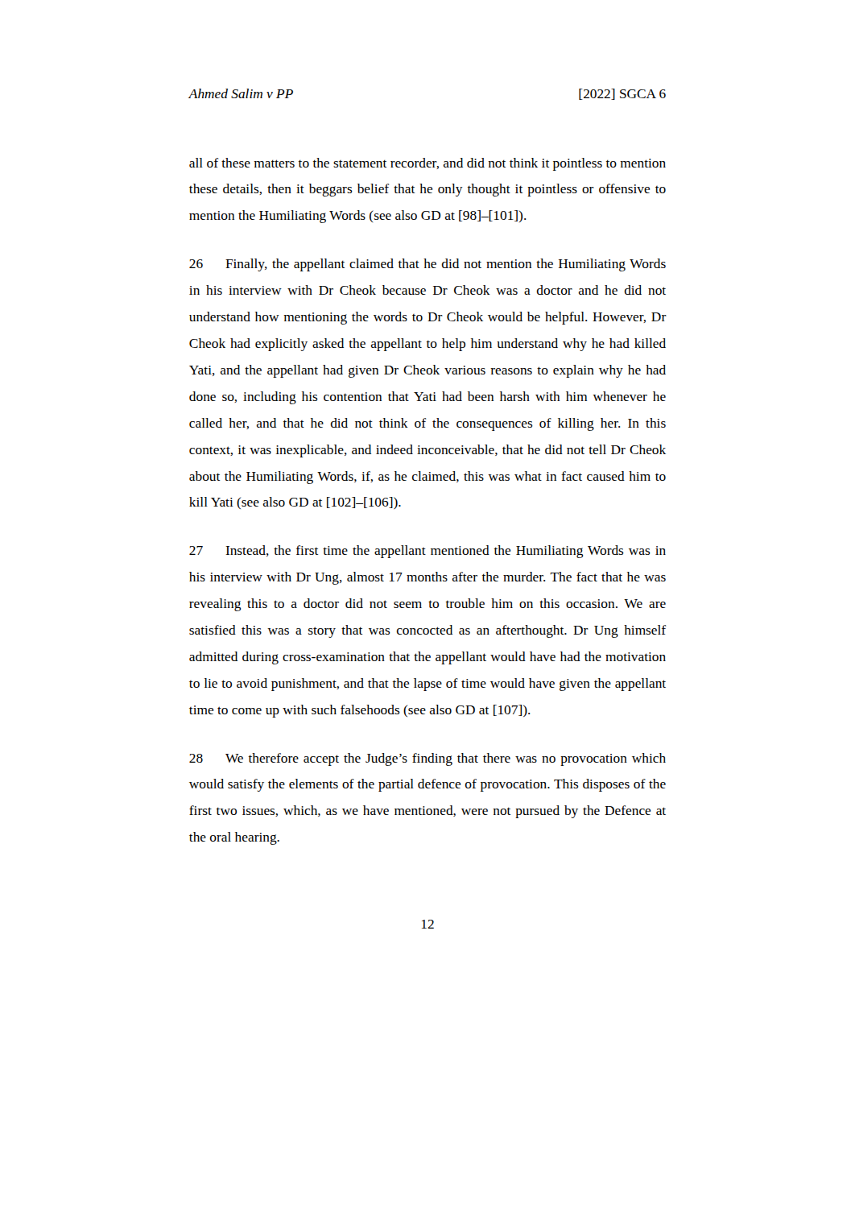Ahmed Salim v PP [2022] SGCA 6
all of these matters to the statement recorder, and did not think it pointless to mention these details, then it beggars belief that he only thought it pointless or offensive to mention the Humiliating Words (see also GD at [98]–[101]).
26 Finally, the appellant claimed that he did not mention the Humiliating Words in his interview with Dr Cheok because Dr Cheok was a doctor and he did not understand how mentioning the words to Dr Cheok would be helpful. However, Dr Cheok had explicitly asked the appellant to help him understand why he had killed Yati, and the appellant had given Dr Cheok various reasons to explain why he had done so, including his contention that Yati had been harsh with him whenever he called her, and that he did not think of the consequences of killing her. In this context, it was inexplicable, and indeed inconceivable, that he did not tell Dr Cheok about the Humiliating Words, if, as he claimed, this was what in fact caused him to kill Yati (see also GD at [102]–[106]).
27 Instead, the first time the appellant mentioned the Humiliating Words was in his interview with Dr Ung, almost 17 months after the murder. The fact that he was revealing this to a doctor did not seem to trouble him on this occasion. We are satisfied this was a story that was concocted as an afterthought. Dr Ung himself admitted during cross-examination that the appellant would have had the motivation to lie to avoid punishment, and that the lapse of time would have given the appellant time to come up with such falsehoods (see also GD at [107]).
28 We therefore accept the Judge’s finding that there was no provocation which would satisfy the elements of the partial defence of provocation. This disposes of the first two issues, which, as we have mentioned, were not pursued by the Defence at the oral hearing.
12